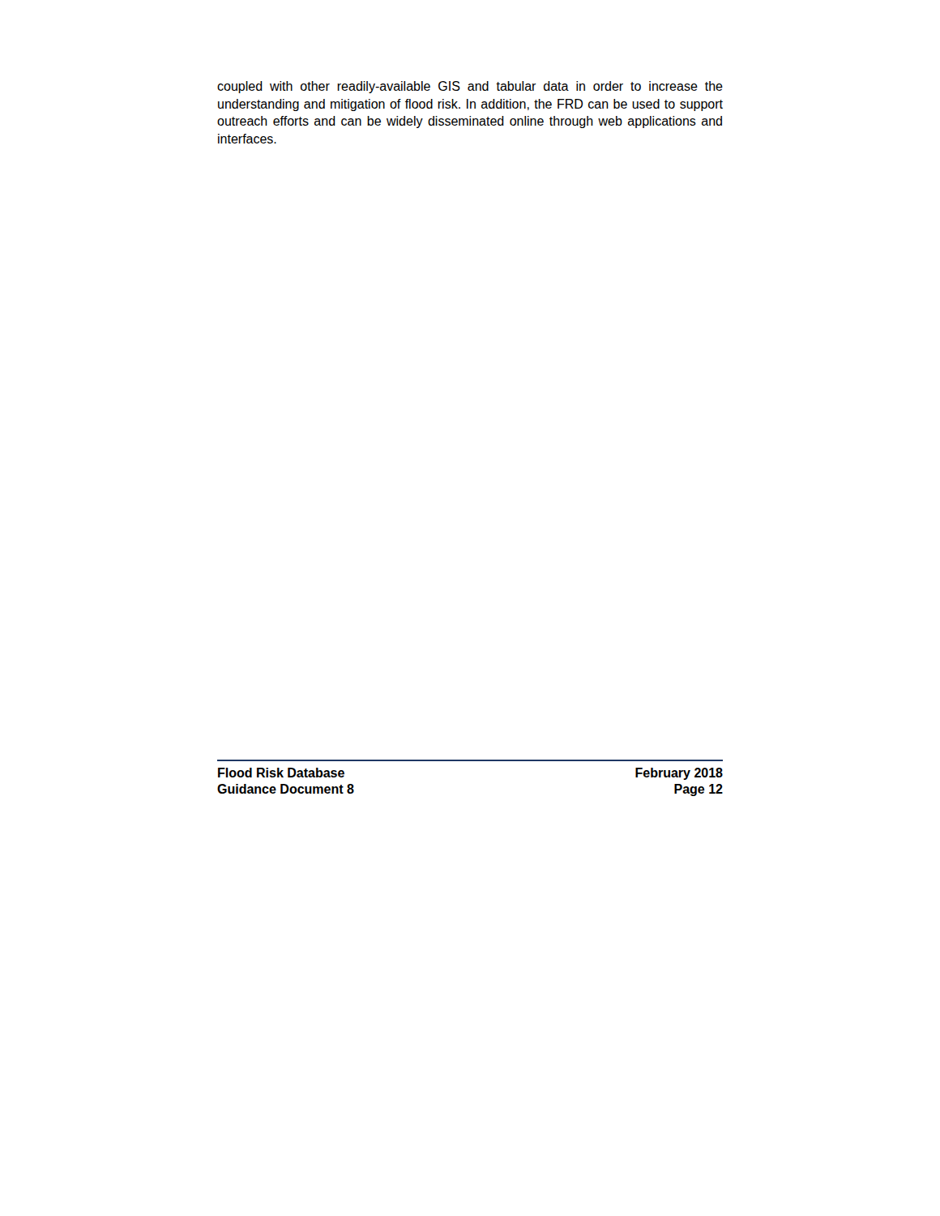coupled with other readily-available GIS and tabular data in order to increase the understanding and mitigation of flood risk. In addition, the FRD can be used to support outreach efforts and can be widely disseminated online through web applications and interfaces.
Flood Risk Database Guidance Document 8
February 2018 Page 12